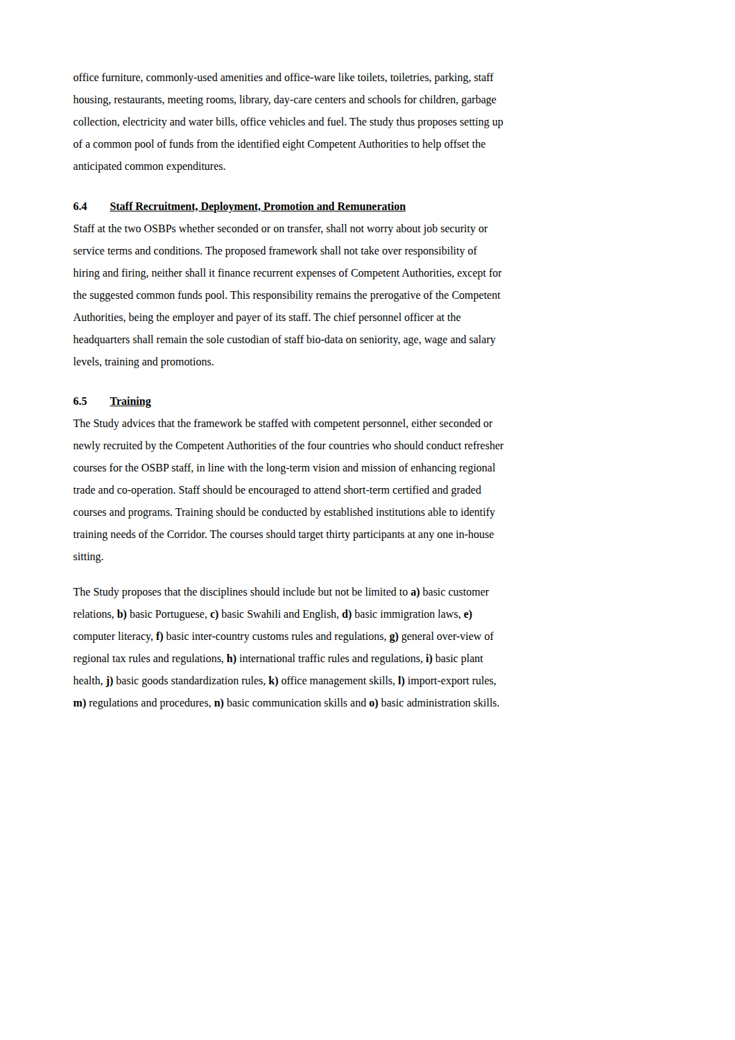office furniture, commonly-used amenities and office-ware like toilets, toiletries, parking, staff housing, restaurants, meeting rooms, library, day-care centers and schools for children, garbage collection, electricity and water bills, office vehicles and fuel. The study thus proposes setting up of a common pool of funds from the identified eight Competent Authorities to help offset the anticipated common expenditures.
6.4 Staff Recruitment, Deployment, Promotion and Remuneration
Staff at the two OSBPs whether seconded or on transfer, shall not worry about job security or service terms and conditions. The proposed framework shall not take over responsibility of hiring and firing, neither shall it finance recurrent expenses of Competent Authorities, except for the suggested common funds pool. This responsibility remains the prerogative of the Competent Authorities, being the employer and payer of its staff. The chief personnel officer at the headquarters shall remain the sole custodian of staff bio-data on seniority, age, wage and salary levels, training and promotions.
6.5 Training
The Study advices that the framework be staffed with competent personnel, either seconded or newly recruited by the Competent Authorities of the four countries who should conduct refresher courses for the OSBP staff, in line with the long-term vision and mission of enhancing regional trade and co-operation. Staff should be encouraged to attend short-term certified and graded courses and programs. Training should be conducted by established institutions able to identify training needs of the Corridor. The courses should target thirty participants at any one in-house sitting.
The Study proposes that the disciplines should include but not be limited to a) basic customer relations, b) basic Portuguese, c) basic Swahili and English, d) basic immigration laws, e) computer literacy, f) basic inter-country customs rules and regulations, g) general over-view of regional tax rules and regulations, h) international traffic rules and regulations, i) basic plant health, j) basic goods standardization rules, k) office management skills, l) import-export rules, m) regulations and procedures, n) basic communication skills and o) basic administration skills.